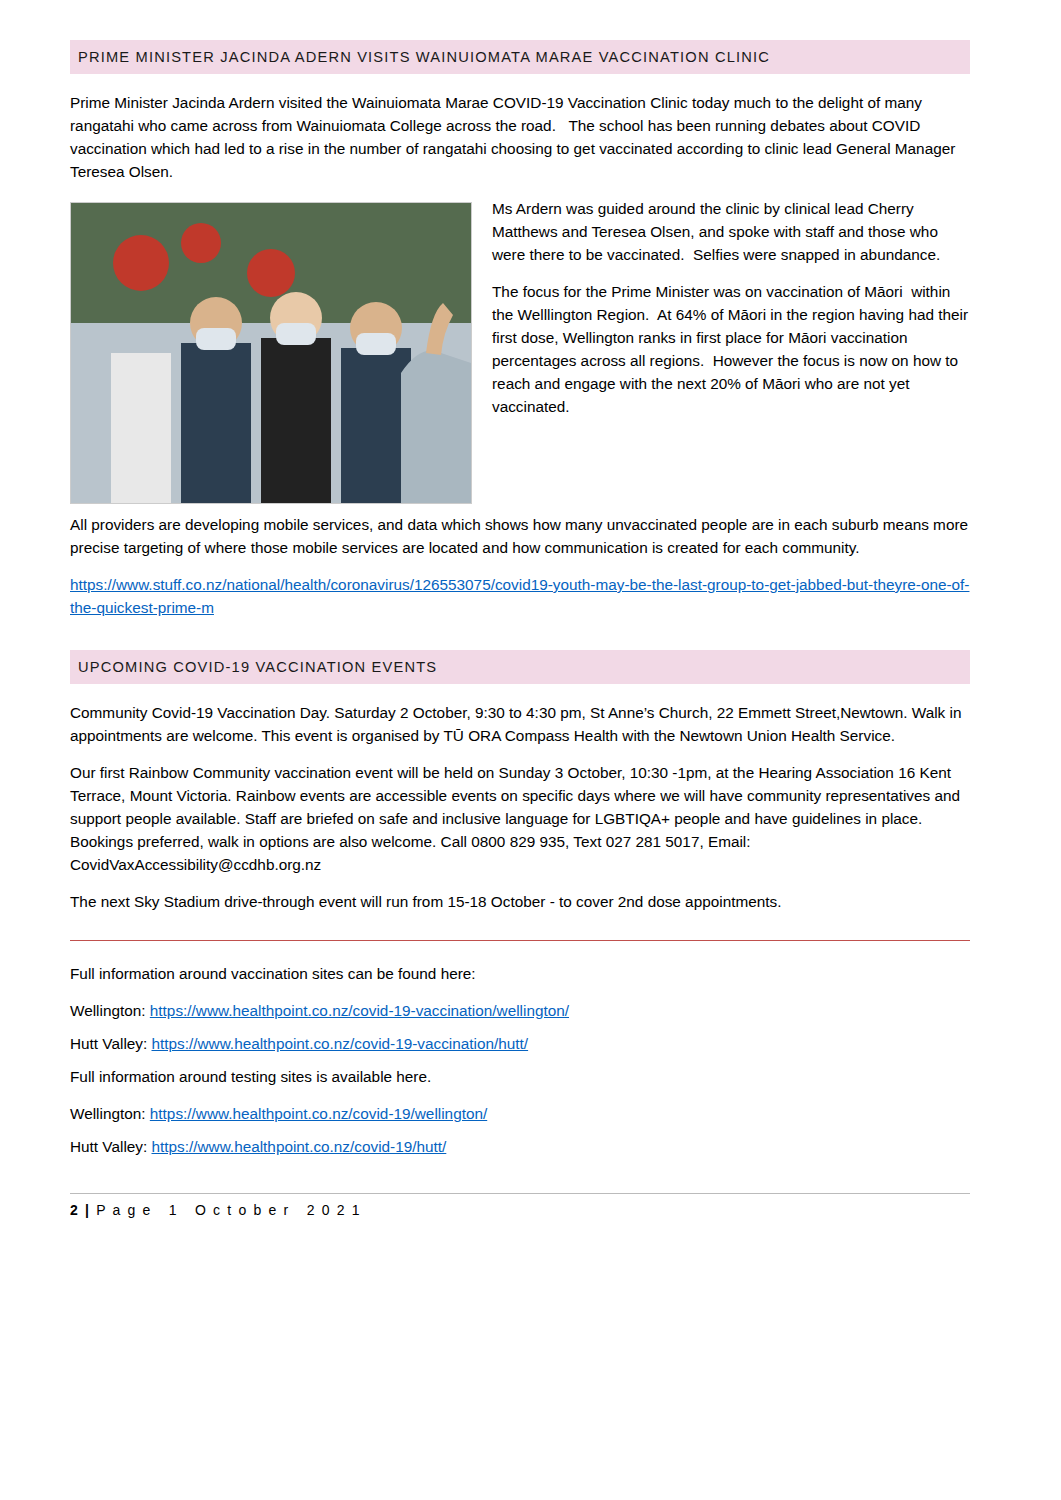Prime Minister Jacinda Adern visits Wainuiomata Marae Vaccination Clinic
Prime Minister Jacinda Ardern visited the Wainuiomata Marae COVID-19 Vaccination Clinic today much to the delight of many rangatahi who came across from Wainuiomata College across the road. The school has been running debates about COVID vaccination which had led to a rise in the number of rangatahi choosing to get vaccinated according to clinic lead General Manager Teresea Olsen.
Ms Ardern was guided around the clinic by clinical lead Cherry Matthews and Teresea Olsen, and spoke with staff and those who were there to be vaccinated. Selfies were snapped in abundance.
The focus for the Prime Minister was on vaccination of Māori within the Welllington Region. At 64% of Māori in the region having had their first dose, Wellington ranks in first place for Māori vaccination percentages across all regions. However the focus is now on how to reach and engage with the next 20% of Māori who are not yet vaccinated.
All providers are developing mobile services, and data which shows how many unvaccinated people are in each suburb means more precise targeting of where those mobile services are located and how communication is created for each community.
https://www.stuff.co.nz/national/health/coronavirus/126553075/covid19-youth-may-be-the-last-group-to-get-jabbed-but-theyre-one-of-the-quickest-prime-m
Upcoming COVID-19 Vaccination Events
Community Covid-19 Vaccination Day. Saturday 2 October, 9:30 to 4:30 pm, St Anne’s Church, 22 Emmett Street,Newtown. Walk in appointments are welcome. This event is organised by TŪ ORA Compass Health with the Newtown Union Health Service.
Our first Rainbow Community vaccination event will be held on Sunday 3 October, 10:30 -1pm, at the Hearing Association 16 Kent Terrace, Mount Victoria. Rainbow events are accessible events on specific days where we will have community representatives and support people available. Staff are briefed on safe and inclusive language for LGBTIQA+ people and have guidelines in place. Bookings preferred, walk in options are also welcome. Call 0800 829 935, Text 027 281 5017, Email: CovidVaxAccessibility@ccdhb.org.nz
The next Sky Stadium drive-through event will run from 15-18 October - to cover 2nd dose appointments.
Full information around vaccination sites can be found here:
Wellington: https://www.healthpoint.co.nz/covid-19-vaccination/wellington/
Hutt Valley: https://www.healthpoint.co.nz/covid-19-vaccination/hutt/
Full information around testing sites is available here.
Wellington: https://www.healthpoint.co.nz/covid-19/wellington/
Hutt Valley: https://www.healthpoint.co.nz/covid-19/hutt/
2 | P a g e 1 O c t o b e r 2 0 2 1